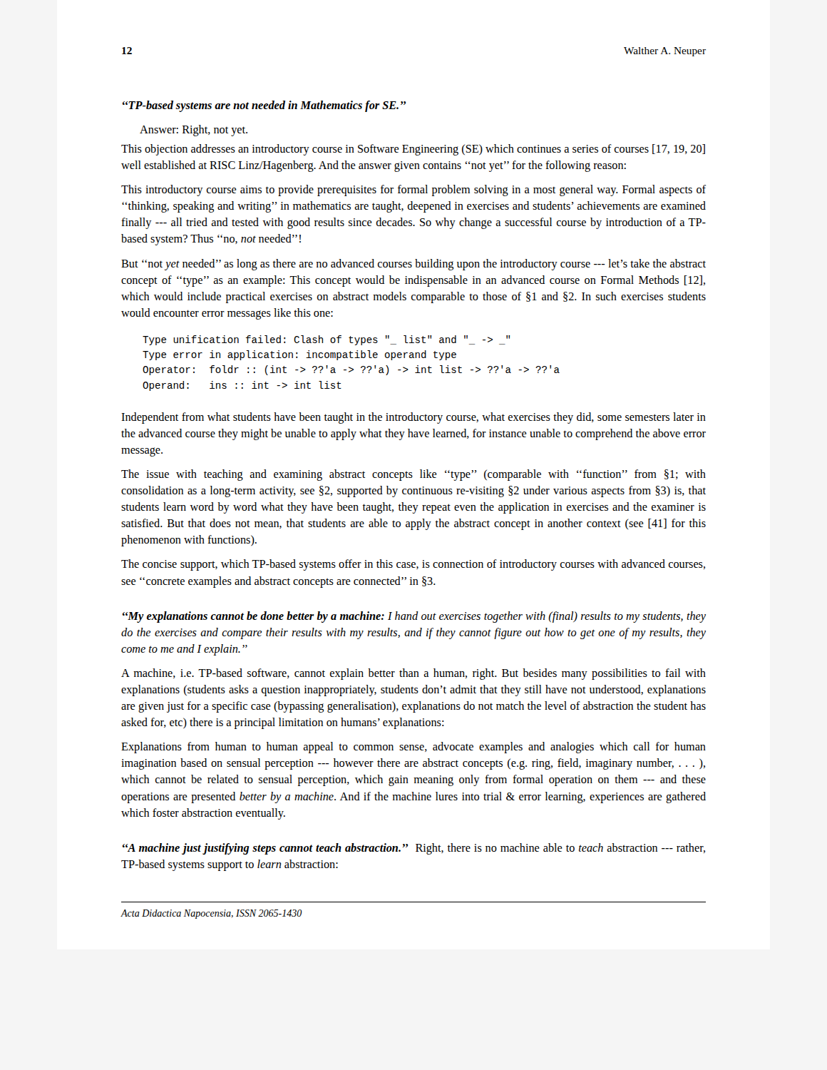12 Walther A. Neuper
‘‘TP-based systems are not needed in Mathematics for SE.’’
Answer: Right, not yet.
This objection addresses an introductory course in Software Engineering (SE) which continues a series of courses [17, 19, 20] well established at RISC Linz/Hagenberg. And the answer given contains ‘‘not yet’’ for the following reason:
This introductory course aims to provide prerequisites for formal problem solving in a most general way. Formal aspects of ‘‘thinking, speaking and writing’’ in mathematics are taught, deepened in exercises and students’ achievements are examined finally --- all tried and tested with good results since decades. So why change a successful course by introduction of a TP-based system? Thus ‘‘no, not needed’’!
But ‘‘not yet needed’’ as long as there are no advanced courses building upon the introductory course --- let’s take the abstract concept of ‘‘type’’ as an example: This concept would be indispensable in an advanced course on Formal Methods [12], which would include practical exercises on abstract models comparable to those of §1 and §2. In such exercises students would encounter error messages like this one:
Type unification failed: Clash of types "_ list" and "_ -> _"
Type error in application: incompatible operand type
Operator:  foldr :: (int -> ??'a -> ??'a) -> int list -> ??'a -> ??'a
Operand:   ins :: int -> int list
Independent from what students have been taught in the introductory course, what exercises they did, some semesters later in the advanced course they might be unable to apply what they have learned, for instance unable to comprehend the above error message.
The issue with teaching and examining abstract concepts like ‘‘type’’ (comparable with ‘‘function’’ from §1; with consolidation as a long-term activity, see §2, supported by continuous re-visiting §2 under various aspects from §3) is, that students learn word by word what they have been taught, they repeat even the application in exercises and the examiner is satisfied. But that does not mean, that students are able to apply the abstract concept in another context (see [41] for this phenomenon with functions).
The concise support, which TP-based systems offer in this case, is connection of introductory courses with advanced courses, see ‘‘concrete examples and abstract concepts are connected’’ in §3.
‘‘My explanations cannot be done better by a machine: I hand out exercises together with (final) results to my students, they do the exercises and compare their results with my results, and if they cannot figure out how to get one of my results, they come to me and I explain.’’
A machine, i.e. TP-based software, cannot explain better than a human, right. But besides many possibilities to fail with explanations (students asks a question inappropriately, students don’t admit that they still have not understood, explanations are given just for a specific case (bypassing generalisation), explanations do not match the level of abstraction the student has asked for, etc) there is a principal limitation on humans’ explanations:
Explanations from human to human appeal to common sense, advocate examples and analogies which call for human imagination based on sensual perception --- however there are abstract concepts (e.g. ring, field, imaginary number, . . . ), which cannot be related to sensual perception, which gain meaning only from formal operation on them --- and these operations are presented better by a machine. And if the machine lures into trial & error learning, experiences are gathered which foster abstraction eventually.
‘‘A machine just justifying steps cannot teach abstraction.’’ Right, there is no machine able to teach abstraction --- rather, TP-based systems support to learn abstraction:
Acta Didactica Napocensia, ISSN 2065-1430